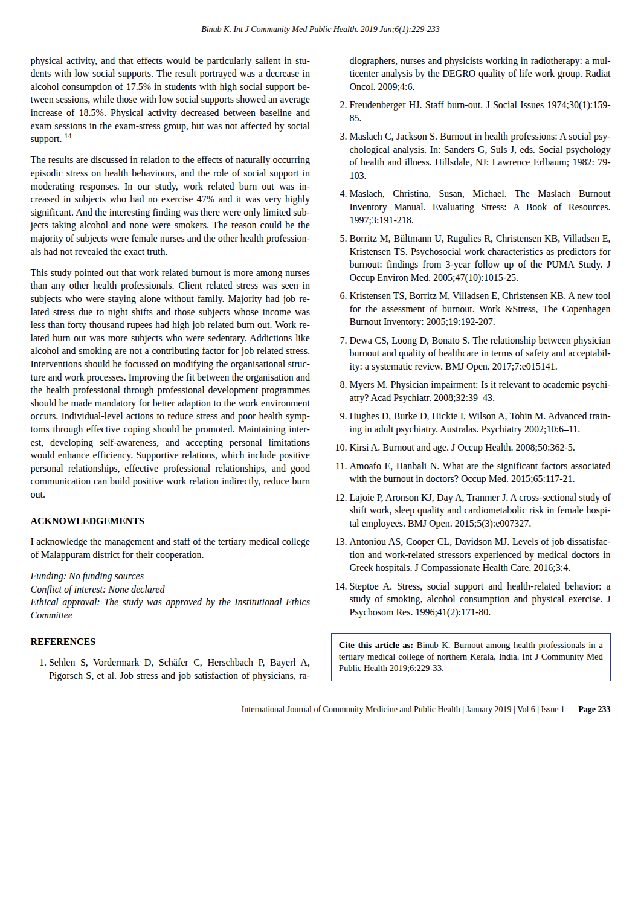Binub K. Int J Community Med Public Health. 2019 Jan;6(1):229-233
physical activity, and that effects would be particularly salient in students with low social supports. The result portrayed was a decrease in alcohol consumption of 17.5% in students with high social support between sessions, while those with low social supports showed an average increase of 18.5%. Physical activity decreased between baseline and exam sessions in the exam-stress group, but was not affected by social support. 14
The results are discussed in relation to the effects of naturally occurring episodic stress on health behaviours, and the role of social support in moderating responses. In our study, work related burn out was increased in subjects who had no exercise 47% and it was very highly significant. And the interesting finding was there were only limited subjects taking alcohol and none were smokers. The reason could be the majority of subjects were female nurses and the other health professionals had not revealed the exact truth.
This study pointed out that work related burnout is more among nurses than any other health professionals. Client related stress was seen in subjects who were staying alone without family. Majority had job related stress due to night shifts and those subjects whose income was less than forty thousand rupees had high job related burn out. Work related burn out was more subjects who were sedentary. Addictions like alcohol and smoking are not a contributing factor for job related stress. Interventions should be focussed on modifying the organisational structure and work processes. Improving the fit between the organisation and the health professional through professional development programmes should be made mandatory for better adaption to the work environment occurs. Individual-level actions to reduce stress and poor health symptoms through effective coping should be promoted. Maintaining interest, developing self-awareness, and accepting personal limitations would enhance efficiency. Supportive relations, which include positive personal relationships, effective professional relationships, and good communication can build positive work relation indirectly, reduce burn out.
Acknowledgements
I acknowledge the management and staff of the tertiary medical college of Malappuram district for their cooperation.
Funding: No funding sources Conflict of interest: None declared Ethical approval: The study was approved by the Institutional Ethics Committee
References
Sehlen S, Vordermark D, Schäfer C, Herschbach P, Bayerl A, Pigorsch S, et al. Job stress and job satisfaction of physicians, radiographers, nurses and physicists working in radiotherapy: a multicenter analysis by the DEGRO quality of life work group. Radiat Oncol. 2009;4:6.
Freudenberger HJ. Staff burn-out. J Social Issues 1974;30(1):159-85.
Maslach C, Jackson S. Burnout in health professions: A social psychological analysis. In: Sanders G, Suls J, eds. Social psychology of health and illness. Hillsdale, NJ: Lawrence Erlbaum; 1982: 79-103.
Maslach, Christina, Susan, Michael. The Maslach Burnout Inventory Manual. Evaluating Stress: A Book of Resources. 1997;3:191-218.
Borritz M, Bültmann U, Rugulies R, Christensen KB, Villadsen E, Kristensen TS. Psychosocial work characteristics as predictors for burnout: findings from 3-year follow up of the PUMA Study. J Occup Environ Med. 2005;47(10):1015-25.
Kristensen TS, Borritz M, Villadsen E, Christensen KB. A new tool for the assessment of burnout. Work &Stress, The Copenhagen Burnout Inventory: 2005;19:192-207.
Dewa CS, Loong D, Bonato S. The relationship between physician burnout and quality of healthcare in terms of safety and acceptability: a systematic review. BMJ Open. 2017;7:e015141.
Myers M. Physician impairment: Is it relevant to academic psychiatry? Acad Psychiatr. 2008;32:39–43.
Hughes D, Burke D, Hickie I, Wilson A, Tobin M. Advanced training in adult psychiatry. Australas. Psychiatry 2002;10:6–11.
Kirsi A. Burnout and age. J Occup Health. 2008;50:362-5.
Amoafo E, Hanbali N. What are the significant factors associated with the burnout in doctors? Occup Med. 2015;65:117-21.
Lajoie P, Aronson KJ, Day A, Tranmer J. A cross-sectional study of shift work, sleep quality and cardiometabolic risk in female hospital employees. BMJ Open. 2015;5(3):e007327.
Antoniou AS, Cooper CL, Davidson MJ. Levels of job dissatisfaction and work-related stressors experienced by medical doctors in Greek hospitals. J Compassionate Health Care. 2016;3:4.
Steptoe A. Stress, social support and health-related behavior: a study of smoking, alcohol consumption and physical exercise. J Psychosom Res. 1996;41(2):171-80.
Cite this article as: Binub K. Burnout among health professionals in a tertiary medical college of northern Kerala, India. Int J Community Med Public Health 2019;6:229-33.
International Journal of Community Medicine and Public Health | January 2019 | Vol 6 | Issue 1Page 233